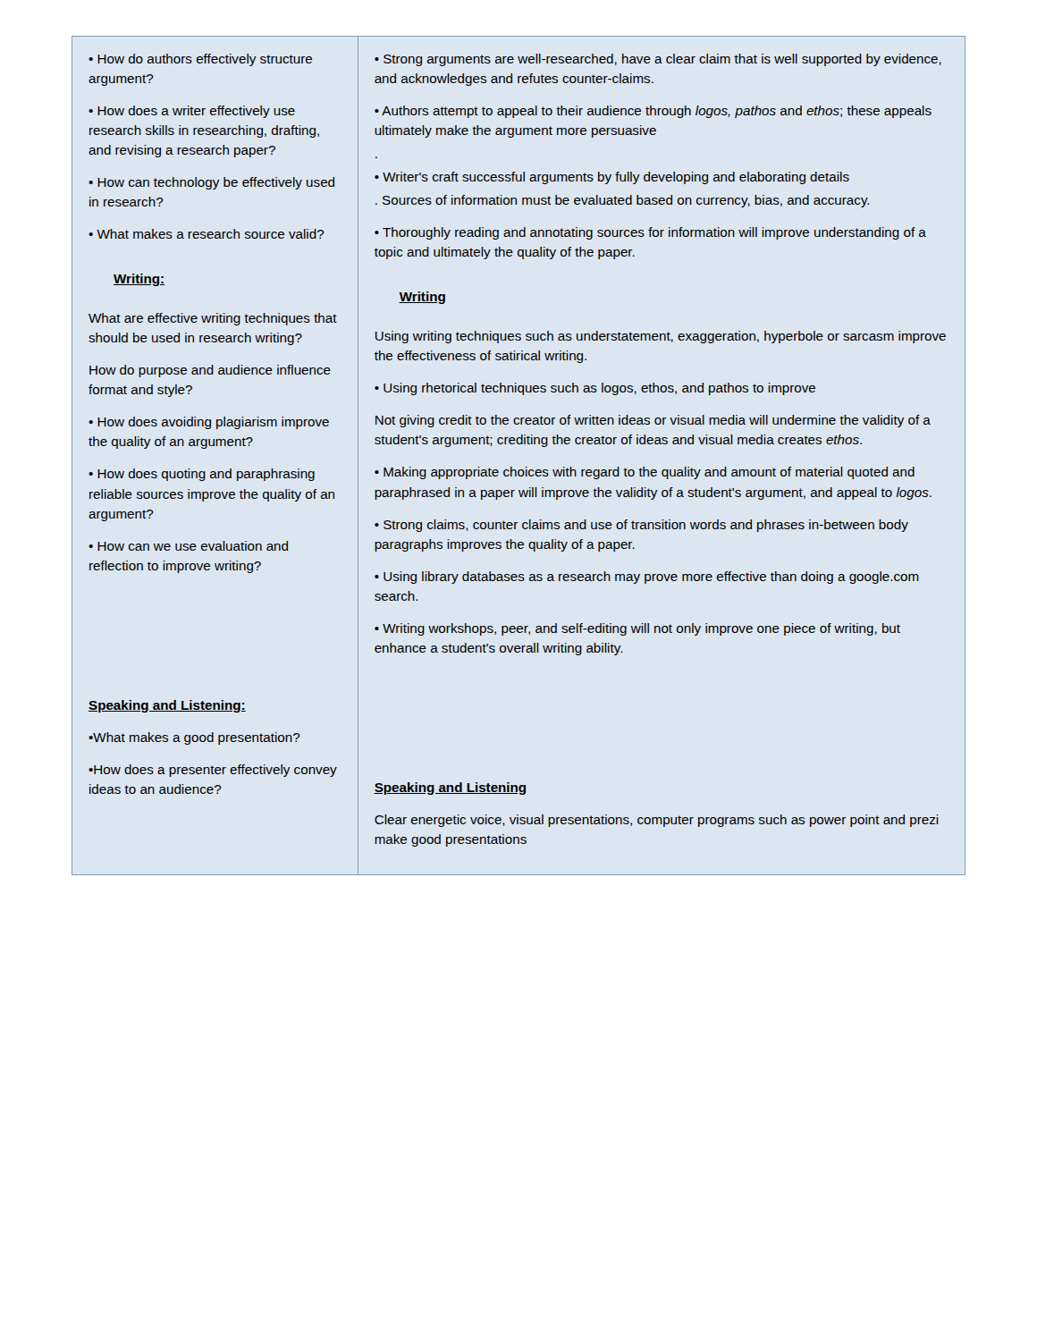| • How do authors effectively structure argument? • How does a writer effectively use research skills in researching, drafting, and revising a research paper? • How can technology be effectively used in research? • What makes a research source valid? Writing: What are effective writing techniques that should be used in research writing? How do purpose and audience influence format and style? • How does avoiding plagiarism improve the quality of an argument? • How does quoting and paraphrasing reliable sources improve the quality of an argument? • How can we use evaluation and reflection to improve writing? Speaking and Listening: •What makes a good presentation? •How does a presenter effectively convey ideas to an audience? | • Strong arguments are well-researched, have a clear claim that is well supported by evidence, and acknowledges and refutes counter-claims. • Authors attempt to appeal to their audience through logos, pathos and ethos ; these appeals ultimately make the argument more persuasive . • Writer's craft successful arguments by fully developing and elaborating details . Sources of information must be evaluated based on currency, bias, and accuracy. • Thoroughly reading and annotating sources for information will improve understanding of a topic and ultimately the quality of the paper. Writing Using writing techniques such as understatement, exaggeration, hyperbole or sarcasm improve the effectiveness of satirical writing. • Using rhetorical techniques such as logos, ethos, and pathos to improve Not giving credit to the creator of written ideas or visual media will undermine the validity of a student's argument; crediting the creator of ideas and visual media creates ethos . • Making appropriate choices with regard to the quality and amount of material quoted and paraphrased in a paper will improve the validity of a student's argument, and appeal to logos . • Strong claims, counter claims and use of transition words and phrases in-between body paragraphs improves the quality of a paper. • Using library databases as a research may prove more effective than doing a google.com search. • Writing workshops, peer, and self-editing will not only improve one piece of writing, but enhance a student's overall writing ability. Speaking and Listening Clear energetic voice, visual presentations, computer programs such as power point and prezi make good presentations |